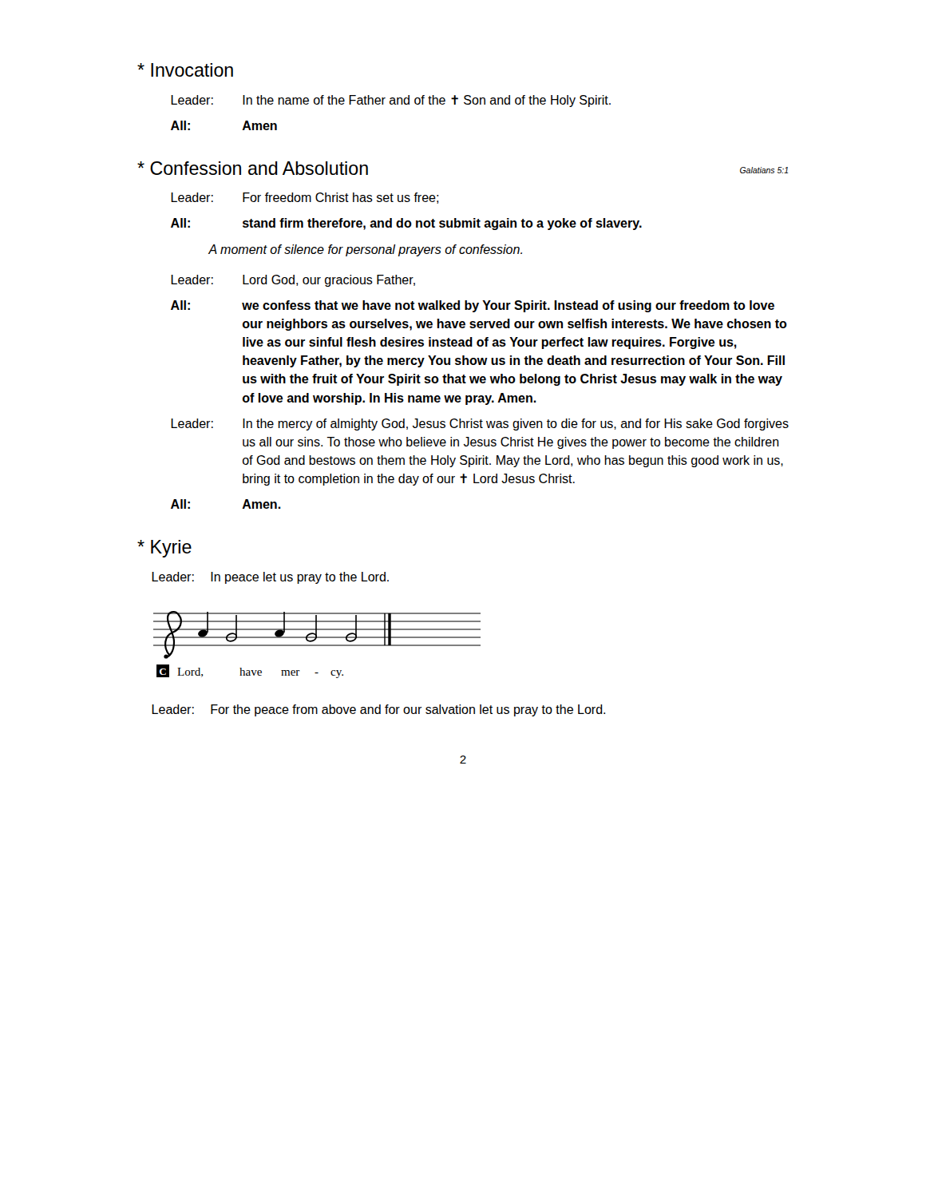* Invocation
Leader:
In the name of the Father and of the ✝ Son and of the Holy Spirit.
All:
Amen
* Confession and Absolution Galatians 5:1
Leader:
For freedom Christ has set us free;
All:
stand firm therefore, and do not submit again to a yoke of slavery.
A moment of silence for personal prayers of confession.
Leader:
Lord God, our gracious Father,
All:
we confess that we have not walked by Your Spirit. Instead of using our freedom to love our neighbors as ourselves, we have served our own selfish interests. We have chosen to live as our sinful flesh desires instead of as Your perfect law requires. Forgive us, heavenly Father, by the mercy You show us in the death and resurrection of Your Son. Fill us with the fruit of Your Spirit so that we who belong to Christ Jesus may walk in the way of love and worship. In His name we pray. Amen.
Leader:
In the mercy of almighty God, Jesus Christ was given to die for us, and for His sake God forgives us all our sins. To those who believe in Jesus Christ He gives the power to become the children of God and bestows on them the Holy Spirit. May the Lord, who has begun this good work in us, bring it to completion in the day of our ✝ Lord Jesus Christ.
All:
Amen.
* Kyrie
Leader: In peace let us pray to the Lord.
C Lord, have mer - cy.
Leader: For the peace from above and for our salvation let us pray to the Lord.
2